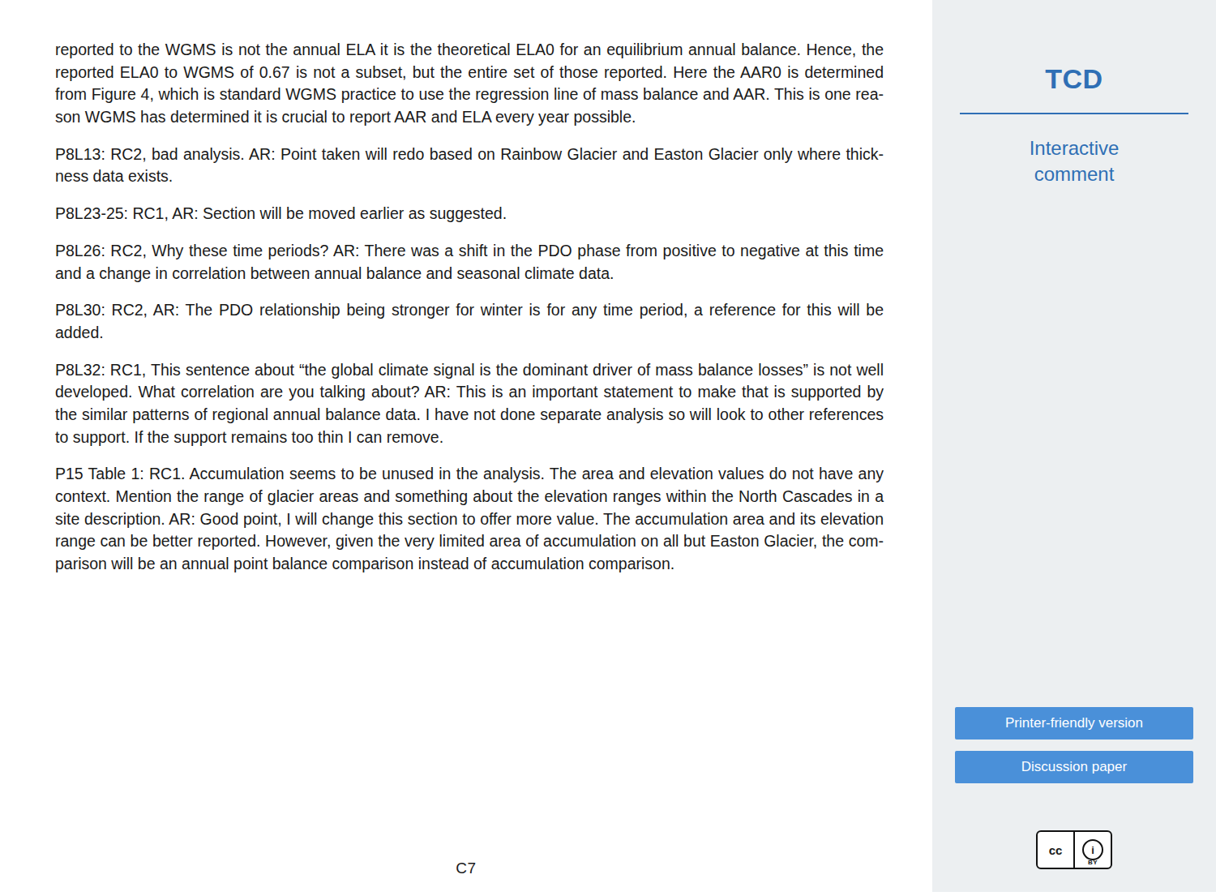reported to the WGMS is not the annual ELA it is the theoretical ELA0 for an equilibrium annual balance. Hence, the reported ELA0 to WGMS of 0.67 is not a subset, but the entire set of those reported. Here the AAR0 is determined from Figure 4, which is standard WGMS practice to use the regression line of mass balance and AAR. This is one reason WGMS has determined it is crucial to report AAR and ELA every year possible.
P8L13: RC2, bad analysis. AR: Point taken will redo based on Rainbow Glacier and Easton Glacier only where thickness data exists.
P8L23-25: RC1, AR: Section will be moved earlier as suggested.
P8L26: RC2, Why these time periods? AR: There was a shift in the PDO phase from positive to negative at this time and a change in correlation between annual balance and seasonal climate data.
P8L30: RC2, AR: The PDO relationship being stronger for winter is for any time period, a reference for this will be added.
P8L32: RC1, This sentence about “the global climate signal is the dominant driver of mass balance losses” is not well developed. What correlation are you talking about? AR: This is an important statement to make that is supported by the similar patterns of regional annual balance data. I have not done separate analysis so will look to other references to support. If the support remains too thin I can remove.
P15 Table 1: RC1. Accumulation seems to be unused in the analysis. The area and elevation values do not have any context. Mention the range of glacier areas and something about the elevation ranges within the North Cascades in a site description. AR: Good point, I will change this section to offer more value. The accumulation area and its elevation range can be better reported. However, given the very limited area of accumulation on all but Easton Glacier, the comparison will be an annual point balance comparison instead of accumulation comparison.
C7
TCD
Interactive
comment
Printer-friendly version Discussion paper
cc
i BY